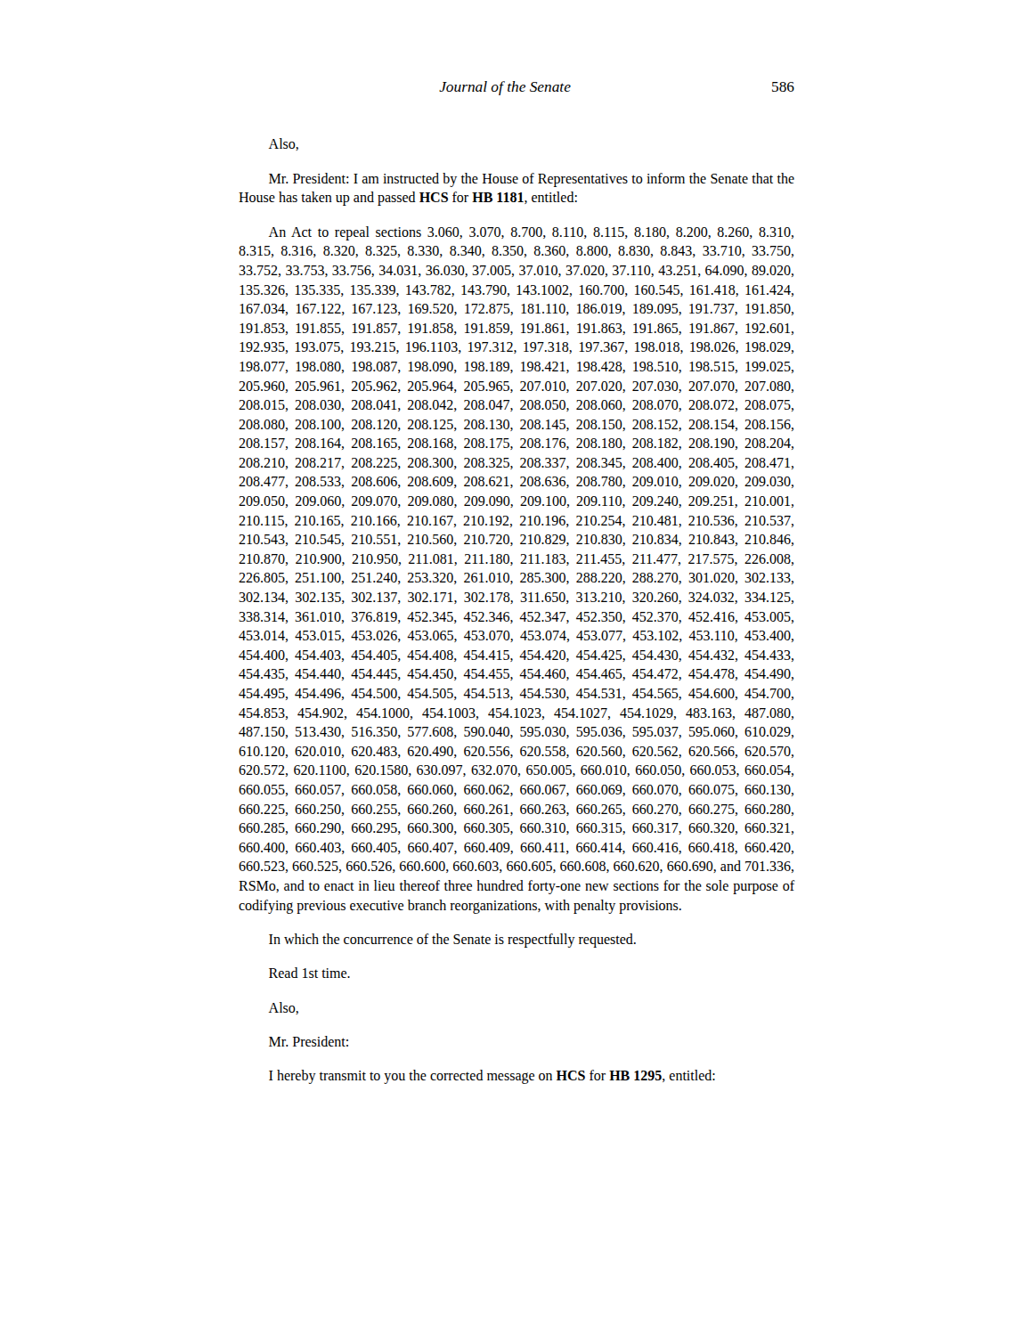Journal of the Senate 586
Also,
Mr. President: I am instructed by the House of Representatives to inform the Senate that the House has taken up and passed HCS for HB 1181, entitled:
An Act to repeal sections 3.060, 3.070, 8.700, 8.110, 8.115, 8.180, 8.200, 8.260, 8.310, 8.315, 8.316, 8.320, 8.325, 8.330, 8.340, 8.350, 8.360, 8.800, 8.830, 8.843, 33.710, 33.750, 33.752, 33.753, 33.756, 34.031, 36.030, 37.005, 37.010, 37.020, 37.110, 43.251, 64.090, 89.020, 135.326, 135.335, 135.339, 143.782, 143.790, 143.1002, 160.700, 160.545, 161.418, 161.424, 167.034, 167.122, 167.123, 169.520, 172.875, 181.110, 186.019, 189.095, 191.737, 191.850, 191.853, 191.855, 191.857, 191.858, 191.859, 191.861, 191.863, 191.865, 191.867, 192.601, 192.935, 193.075, 193.215, 196.1103, 197.312, 197.318, 197.367, 198.018, 198.026, 198.029, 198.077, 198.080, 198.087, 198.090, 198.189, 198.421, 198.428, 198.510, 198.515, 199.025, 205.960, 205.961, 205.962, 205.964, 205.965, 207.010, 207.020, 207.030, 207.070, 207.080, 208.015, 208.030, 208.041, 208.042, 208.047, 208.050, 208.060, 208.070, 208.072, 208.075, 208.080, 208.100, 208.120, 208.125, 208.130, 208.145, 208.150, 208.152, 208.154, 208.156, 208.157, 208.164, 208.165, 208.168, 208.175, 208.176, 208.180, 208.182, 208.190, 208.204, 208.210, 208.217, 208.225, 208.300, 208.325, 208.337, 208.345, 208.400, 208.405, 208.471, 208.477, 208.533, 208.606, 208.609, 208.621, 208.636, 208.780, 209.010, 209.020, 209.030, 209.050, 209.060, 209.070, 209.080, 209.090, 209.100, 209.110, 209.240, 209.251, 210.001, 210.115, 210.165, 210.166, 210.167, 210.192, 210.196, 210.254, 210.481, 210.536, 210.537, 210.543, 210.545, 210.551, 210.560, 210.720, 210.829, 210.830, 210.834, 210.843, 210.846, 210.870, 210.900, 210.950, 211.081, 211.180, 211.183, 211.455, 211.477, 217.575, 226.008, 226.805, 251.100, 251.240, 253.320, 261.010, 285.300, 288.220, 288.270, 301.020, 302.133, 302.134, 302.135, 302.137, 302.171, 302.178, 311.650, 313.210, 320.260, 324.032, 334.125, 338.314, 361.010, 376.819, 452.345, 452.346, 452.347, 452.350, 452.370, 452.416, 453.005, 453.014, 453.015, 453.026, 453.065, 453.070, 453.074, 453.077, 453.102, 453.110, 453.400, 454.400, 454.403, 454.405, 454.408, 454.415, 454.420, 454.425, 454.430, 454.432, 454.433, 454.435, 454.440, 454.445, 454.450, 454.455, 454.460, 454.465, 454.472, 454.478, 454.490, 454.495, 454.496, 454.500, 454.505, 454.513, 454.530, 454.531, 454.565, 454.600, 454.700, 454.853, 454.902, 454.1000, 454.1003, 454.1023, 454.1027, 454.1029, 483.163, 487.080, 487.150, 513.430, 516.350, 577.608, 590.040, 595.030, 595.036, 595.037, 595.060, 610.029, 610.120, 620.010, 620.483, 620.490, 620.556, 620.558, 620.560, 620.562, 620.566, 620.570, 620.572, 620.1100, 620.1580, 630.097, 632.070, 650.005, 660.010, 660.050, 660.053, 660.054, 660.055, 660.057, 660.058, 660.060, 660.062, 660.067, 660.069, 660.070, 660.075, 660.130, 660.225, 660.250, 660.255, 660.260, 660.261, 660.263, 660.265, 660.270, 660.275, 660.280, 660.285, 660.290, 660.295, 660.300, 660.305, 660.310, 660.315, 660.317, 660.320, 660.321, 660.400, 660.403, 660.405, 660.407, 660.409, 660.411, 660.414, 660.416, 660.418, 660.420, 660.523, 660.525, 660.526, 660.600, 660.603, 660.605, 660.608, 660.620, 660.690, and 701.336, RSMo, and to enact in lieu thereof three hundred forty-one new sections for the sole purpose of codifying previous executive branch reorganizations, with penalty provisions.
In which the concurrence of the Senate is respectfully requested.
Read 1st time.
Also,
Mr. President:
I hereby transmit to you the corrected message on HCS for HB 1295, entitled: